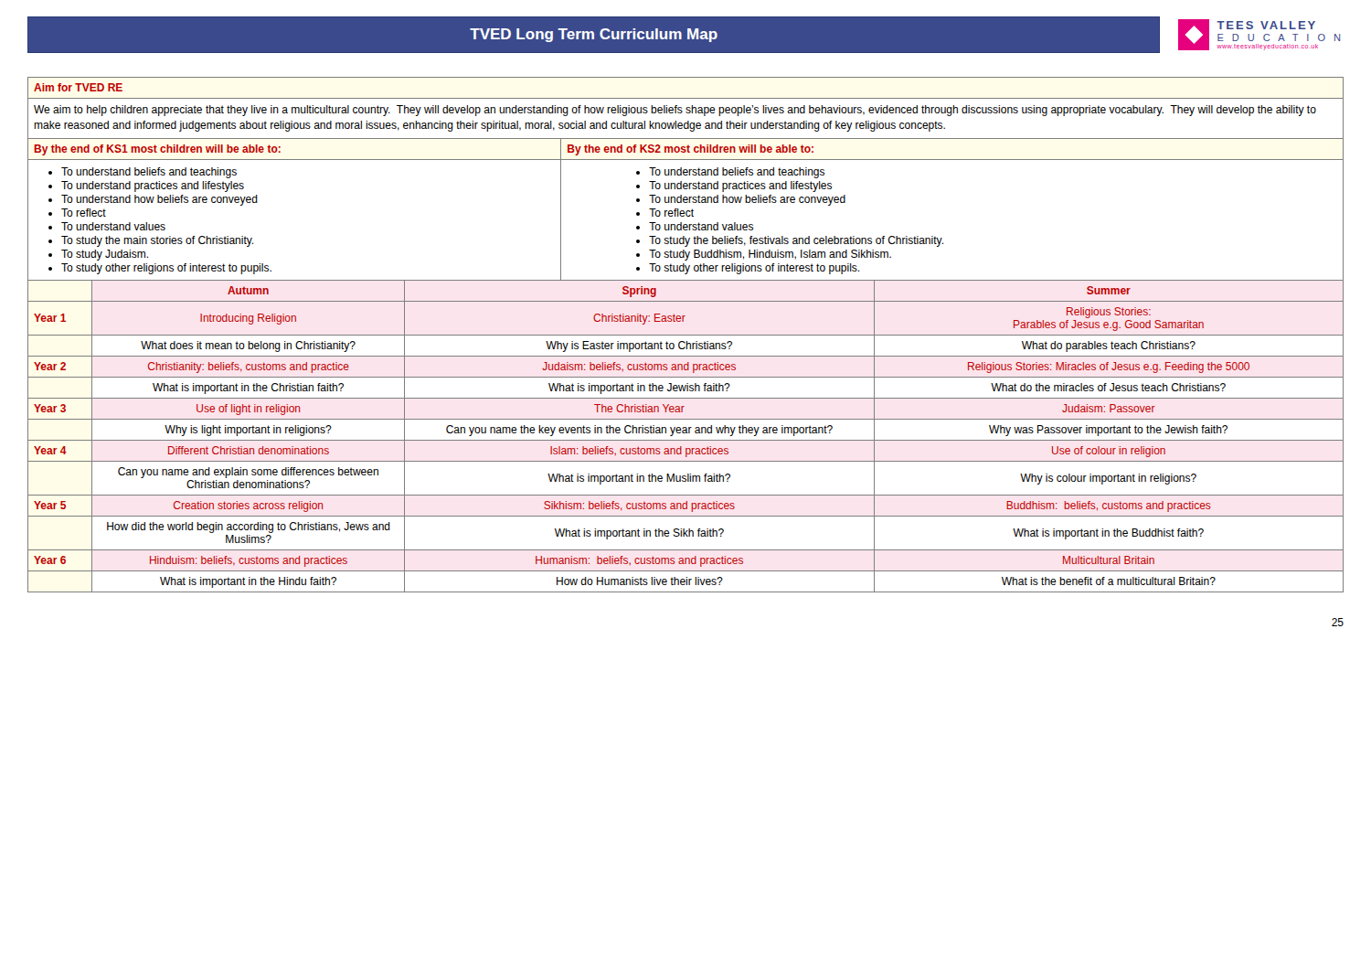TVED Long Term Curriculum Map
TEES VALLEY
E D U C A T I O N
www.teesvalleyeducation.co.uk
| Aim for TVED RE |
| We aim to help children appreciate that they live in a multicultural country. They will develop an understanding of how religious beliefs shape people’s lives and behaviours, evidenced through discussions using appropriate vocabulary. They will develop the ability to make reasoned and informed judgements about religious and moral issues, enhancing their spiritual, moral, social and cultural knowledge and their understanding of key religious concepts. |
| By the end of KS1 most children will be able to: | By the end of KS2 most children will be able to: |
| To understand beliefs and teachings To understand practices and lifestyles To understand how beliefs are conveyed To reflect To understand values To study the main stories of Christianity. To study Judaism. To study other religions of interest to pupils. | To understand beliefs and teachings To understand practices and lifestyles To understand how beliefs are conveyed To reflect To understand values To study the beliefs, festivals and celebrations of Christianity. To study Buddhism, Hinduism, Islam and Sikhism. To study other religions of interest to pupils. |
| | Autumn | Spring | Summer |
| Year 1 | Introducing Religion | Christianity: Easter | Religious Stories: Parables of Jesus e.g. Good Samaritan |
| | What does it mean to belong in Christianity? | Why is Easter important to Christians? | What do parables teach Christians? |
| Year 2 | Christianity: beliefs, customs and practice | Judaism: beliefs, customs and practices | Religious Stories: Miracles of Jesus e.g. Feeding the 5000 |
| | What is important in the Christian faith? | What is important in the Jewish faith? | What do the miracles of Jesus teach Christians? |
| Year 3 | Use of light in religion | The Christian Year | Judaism: Passover |
| | Why is light important in religions? | Can you name the key events in the Christian year and why they are important? | Why was Passover important to the Jewish faith? |
| Year 4 | Different Christian denominations | Islam: beliefs, customs and practices | Use of colour in religion |
| | Can you name and explain some differences between Christian denominations? | What is important in the Muslim faith? | Why is colour important in religions? |
| Year 5 | Creation stories across religion | Sikhism: beliefs, customs and practices | Buddhism: beliefs, customs and practices |
| | How did the world begin according to Christians, Jews and Muslims? | What is important in the Sikh faith? | What is important in the Buddhist faith? |
| Year 6 | Hinduism: beliefs, customs and practices | Humanism: beliefs, customs and practices | Multicultural Britain |
| | What is important in the Hindu faith? | How do Humanists live their lives? | What is the benefit of a multicultural Britain? |
25